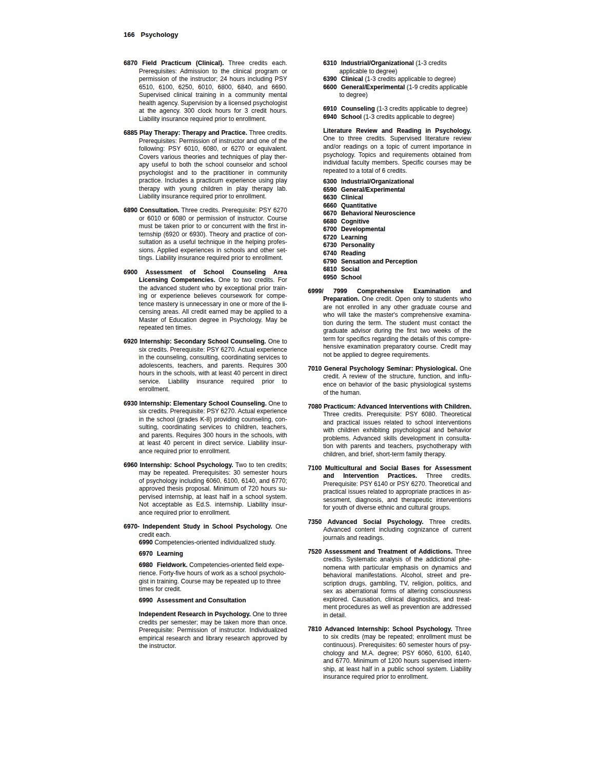166 Psychology
6870 Field Practicum (Clinical). Three credits each. Prerequisites: Admission to the clinical program or permission of the instructor; 24 hours including PSY 6510, 6100, 6250, 6010, 6800, 6840, and 6690. Supervised clinical training in a community mental health agency. Supervision by a licensed psychologist at the agency. 300 clock hours for 3 credit hours. Liability insurance required prior to enrollment.
6885 Play Therapy: Therapy and Practice. Three credits. Prerequisites: Permission of instructor and one of the following: PSY 6010, 6080, or 6270 or equivalent. Covers various theories and techniques of play therapy useful to both the school counselor and school psychologist and to the practitioner in community practice. Includes a practicum experience using play therapy with young children in play therapy lab. Liability insurance required prior to enrollment.
6890 Consultation. Three credits. Prerequisite: PSY 6270 or 6010 or 6080 or permission of instructor. Course must be taken prior to or concurrent with the first internship (6920 or 6930). Theory and practice of consultation as a useful technique in the helping professions. Applied experiences in schools and other settings. Liability insurance required prior to enrollment.
6900 Assessment of School Counseling Area Licensing Competencies. One to two credits. For the advanced student who by exceptional prior training or experience believes coursework for competence mastery is unnecessary in one or more of the licensing areas. All credit earned may be applied to a Master of Education degree in Psychology. May be repeated ten times.
6920 Internship: Secondary School Counseling. One to six credits. Prerequisite: PSY 6270. Actual experience in the counseling, consulting, coordinating services to adolescents, teachers, and parents. Requires 300 hours in the schools, with at least 40 percent in direct service. Liability insurance required prior to enrollment.
6930 Internship: Elementary School Counseling. One to six credits. Prerequisite: PSY 6270. Actual experience in the school (grades K-8) providing counseling, consulting, coordinating services to children, teachers, and parents. Requires 300 hours in the schools, with at least 40 percent in direct service. Liability insurance required prior to enrollment.
6960 Internship: School Psychology. Two to ten credits; may be repeated. Prerequisites: 30 semester hours of psychology including 6060, 6100, 6140, and 6770; approved thesis proposal. Minimum of 720 hours supervised internship, at least half in a school system. Not acceptable as Ed.S. internship. Liability insurance required prior to enrollment.
6970- Independent Study in School Psychology. One credit each.
6990 Competencies-oriented individualized study.
6970 Learning
6980 Fieldwork. Competencies-oriented field experience. Forty-five hours of work as a school psychologist in training. Course may be repeated up to three times for credit.
6990 Assessment and Consultation
Independent Research in Psychology. One to three credits per semester; may be taken more than once. Prerequisite: Permission of instructor. Individualized empirical research and library research approved by the instructor.
6310 Industrial/Organizational (1-3 credits
applicable to degree)
6390 Clinical (1-3 credits applicable to degree)
6600 General/Experimental (1-9 credits applicable
to degree)
6910 Counseling (1-3 credits applicable to degree)
6940 School (1-3 credits applicable to degree)
Literature Review and Reading in Psychology. One to three credits. Supervised literature review and/or readings on a topic of current importance in psychology. Topics and requirements obtained from individual faculty members. Specific courses may be repeated to a total of 6 credits.
6300 Industrial/Organizational
6590 General/Experimental
6630 Clinical
6660 Quantitative
6670 Behavioral Neuroscience
6680 Cognitive
6700 Developmental
6720 Learning
6730 Personality
6740 Reading
6790 Sensation and Perception
6810 Social
6950 School
6999/ 7999 Comprehensive Examination and Preparation. One credit. Open only to students who are not enrolled in any other graduate course and who will take the master's comprehensive examination during the term. The student must contact the graduate advisor during the first two weeks of the term for specifics regarding the details of this comprehensive examination preparatory course. Credit may not be applied to degree requirements.
7010 General Psychology Seminar: Physiological. One credit. A review of the structure, function, and influence on behavior of the basic physiological systems of the human.
7080 Practicum: Advanced Interventions with Children. Three credits. Prerequisite: PSY 6080. Theoretical and practical issues related to school interventions with children exhibiting psychological and behavior problems. Advanced skills development in consultation with parents and teachers, psychotherapy with children, and brief, short-term family therapy.
7100 Multicultural and Social Bases for Assessment and Intervention Practices. Three credits. Prerequisite: PSY 6140 or PSY 6270. Theoretical and practical issues related to appropriate practices in assessment, diagnosis, and therapeutic interventions for youth of diverse ethnic and cultural groups.
7350 Advanced Social Psychology. Three credits. Advanced content including cognizance of current journals and readings.
7520 Assessment and Treatment of Addictions. Three credits. Systematic analysis of the addictional phenomena with particular emphasis on dynamics and behavioral manifestations. Alcohol, street and prescription drugs, gambling, TV, religion, politics, and sex as aberrational forms of altering consciousness explored. Causation, clinical diagnostics, and treatment procedures as well as prevention are addressed in detail.
7810 Advanced Internship: School Psychology. Three to six credits (may be repeated; enrollment must be continuous). Prerequisites: 60 semester hours of psychology and M.A. degree; PSY 6060, 6100, 6140, and 6770. Minimum of 1200 hours supervised internship, at least half in a public school system. Liability insurance required prior to enrollment.